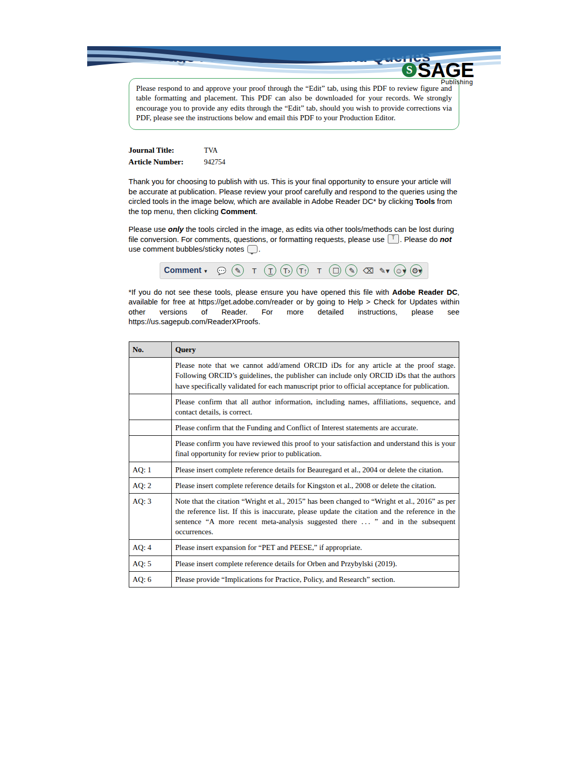SSAGE
Publishing
Page Proof Instructions and Queries
Please respond to and approve your proof through the “Edit” tab, using this PDF to review figure and table formatting and placement. This PDF can also be downloaded for your records. We strongly encourage you to provide any edits through the “Edit” tab, should you wish to provide corrections via PDF, please see the instructions below and email this PDF to your Production Editor.
| Journal Title: | TVA |
| Article Number: | 942754 |
Thank you for choosing to publish with us. This is your final opportunity to ensure your article will be accurate at publication. Please review your proof carefully and respond to the queries using the circled tools in the image below, which are available in Adobe Reader DC* by clicking Tools from the top menu, then clicking Comment.
Please use only the tools circled in the image, as edits via other tools/methods can be lost during file conversion. For comments, questions, or formatting requests, please use . Please do not use comment bubbles/sticky notes .
Comment▾ 💬 ✎ T T̲ T› T↑ T ☐ ✎ ⌫ ✎▾ ☺▾ ⚙▾
*If you do not see these tools, please ensure you have opened this file with Adobe Reader DC, available for free at https://get.adobe.com/reader or by going to Help > Check for Updates within other versions of Reader. For more detailed instructions, please see https://us.sagepub.com/ReaderXProofs.
| No. | Query |
| --- | --- |
| | Please note that we cannot add/amend ORCID iDs for any article at the proof stage. Following ORCID’s guidelines, the publisher can include only ORCID iDs that the authors have specifically validated for each manuscript prior to official acceptance for publication. |
| | Please confirm that all author information, including names, affiliations, sequence, and contact details, is correct. |
| | Please confirm that the Funding and Conflict of Interest statements are accurate. |
| | Please confirm you have reviewed this proof to your satisfaction and understand this is your final opportunity for review prior to publication. |
| AQ: 1 | Please insert complete reference details for Beauregard et al., 2004 or delete the citation. |
| AQ: 2 | Please insert complete reference details for Kingston et al., 2008 or delete the citation. |
| AQ: 3 | Note that the citation “Wright et al., 2015” has been changed to “Wright et al., 2016” as per the reference list. If this is inaccurate, please update the citation and the reference in the sentence “A more recent meta-analysis suggested there . . . ” and in the subsequent occurrences. |
| AQ: 4 | Please insert expansion for “PET and PEESE,” if appropriate. |
| AQ: 5 | Please insert complete reference details for Orben and Przybylski (2019). |
| AQ: 6 | Please provide “Implications for Practice, Policy, and Research” section. |